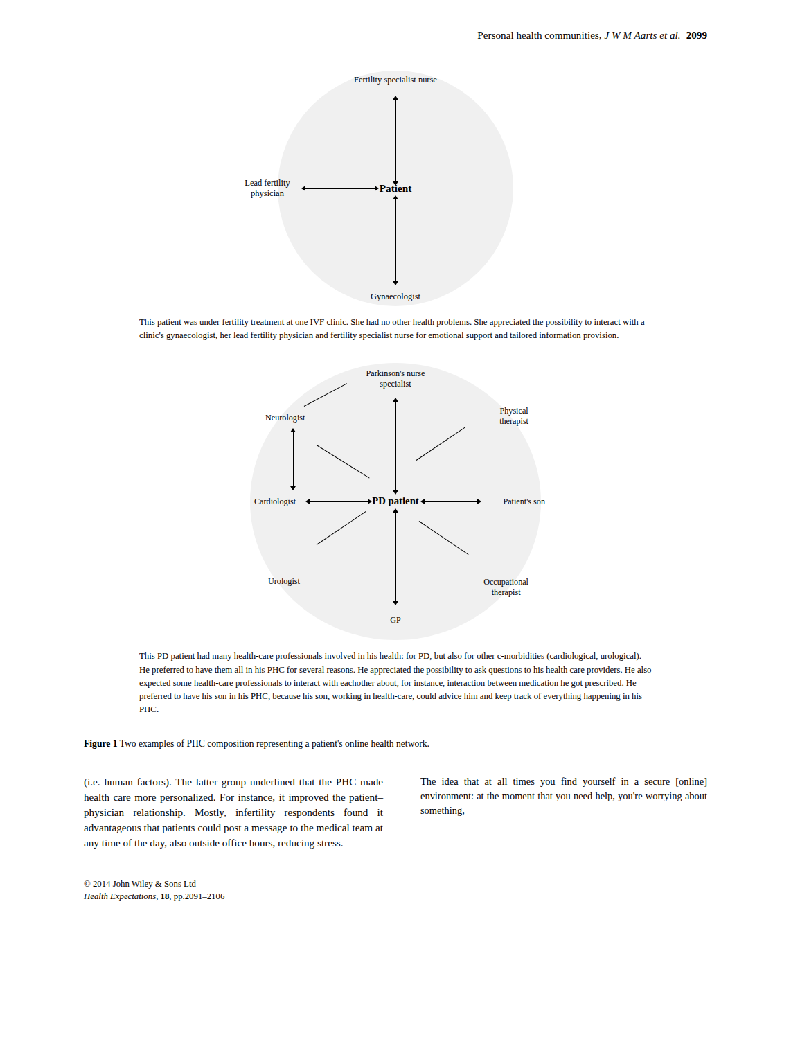Personal health communities, J W M Aarts et al. 2099
Fertility specialist nurse
Patient
Gynaecologist
Lead fertility
physician
This patient was under fertility treatment at one IVF clinic. She had no other health problems. She appreciated the possibility to interact with a clinic's gynaecologist, her lead fertility physician and fertility specialist nurse for emotional support and tailored information provision.
Parkinson's nurse
specialist
Neurologist
Physical
therapist
Cardiologist
PD patient
Patient's son
Urologist
Occupational
therapist
GP
This PD patient had many health-care professionals involved in his health: for PD, but also for other c-morbidities (cardiological, urological). He preferred to have them all in his PHC for several reasons. He appreciated the possibility to ask questions to his health care providers. He also expected some health-care professionals to interact with eachother about, for instance, interaction between medication he got prescribed. He preferred to have his son in his PHC, because his son, working in health-care, could advice him and keep track of everything happening in his PHC.
Figure 1 Two examples of PHC composition representing a patient's online health network.
(i.e. human factors). The latter group underlined that the PHC made health care more personalized. For instance, it improved the patient–physician relationship. Mostly, infertility respondents found it advantageous that patients could post a message to the medical team at any time of the day, also outside office hours, reducing stress.
The idea that at all times you find yourself in a secure [online] environment: at the moment that you need help, you're worrying about something,
© 2014 John Wiley & Sons Ltd
Health Expectations, 18, pp.2091–2106